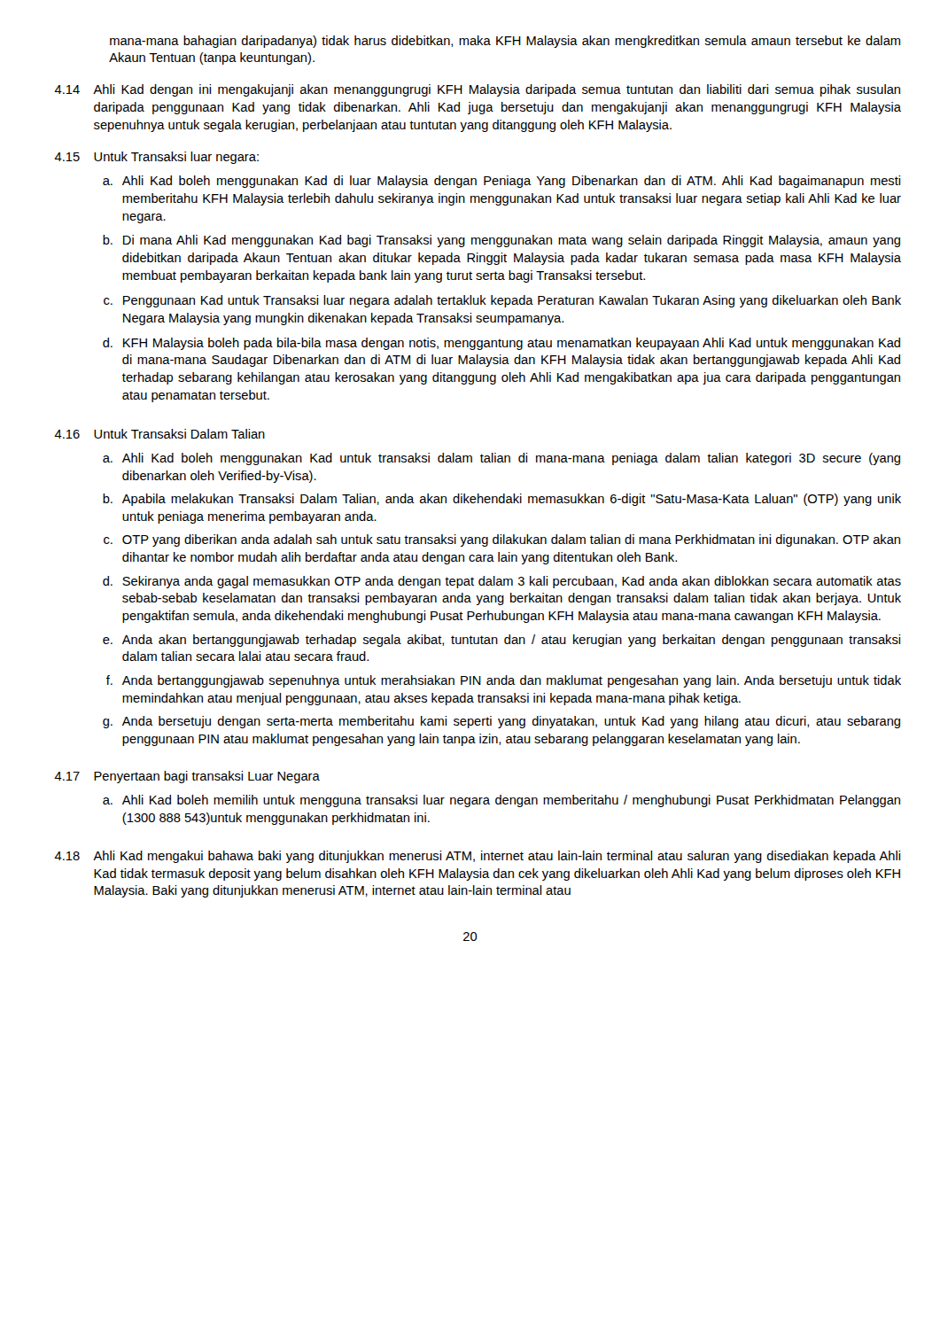mana-mana bahagian daripadanya) tidak harus didebitkan, maka KFH Malaysia akan mengkreditkan semula amaun tersebut ke dalam Akaun Tentuan (tanpa keuntungan).
4.14
Ahli Kad dengan ini mengakujanji akan menanggungrugi KFH Malaysia daripada semua tuntutan dan liabiliti dari semua pihak susulan daripada penggunaan Kad yang tidak dibenarkan. Ahli Kad juga bersetuju dan mengakujanji akan menanggungrugi KFH Malaysia sepenuhnya untuk segala kerugian, perbelanjaan atau tuntutan yang ditanggung oleh KFH Malaysia.
4.15
Untuk Transaksi luar negara:
Ahli Kad boleh menggunakan Kad di luar Malaysia dengan Peniaga Yang Dibenarkan dan di ATM. Ahli Kad bagaimanapun mesti memberitahu KFH Malaysia terlebih dahulu sekiranya ingin menggunakan Kad untuk transaksi luar negara setiap kali Ahli Kad ke luar negara.
Di mana Ahli Kad menggunakan Kad bagi Transaksi yang menggunakan mata wang selain daripada Ringgit Malaysia, amaun yang didebitkan daripada Akaun Tentuan akan ditukar kepada Ringgit Malaysia pada kadar tukaran semasa pada masa KFH Malaysia membuat pembayaran berkaitan kepada bank lain yang turut serta bagi Transaksi tersebut.
Penggunaan Kad untuk Transaksi luar negara adalah tertakluk kepada Peraturan Kawalan Tukaran Asing yang dikeluarkan oleh Bank Negara Malaysia yang mungkin dikenakan kepada Transaksi seumpamanya.
KFH Malaysia boleh pada bila-bila masa dengan notis, menggantung atau menamatkan keupayaan Ahli Kad untuk menggunakan Kad di mana-mana Saudagar Dibenarkan dan di ATM di luar Malaysia dan KFH Malaysia tidak akan bertanggungjawab kepada Ahli Kad terhadap sebarang kehilangan atau kerosakan yang ditanggung oleh Ahli Kad mengakibatkan apa jua cara daripada penggantungan atau penamatan tersebut.
4.16
Untuk Transaksi Dalam Talian
Ahli Kad boleh menggunakan Kad untuk transaksi dalam talian di mana-mana peniaga dalam talian kategori 3D secure (yang dibenarkan oleh Verified-by-Visa).
Apabila melakukan Transaksi Dalam Talian, anda akan dikehendaki memasukkan 6-digit "Satu-Masa-Kata Laluan" (OTP) yang unik untuk peniaga menerima pembayaran anda.
OTP yang diberikan anda adalah sah untuk satu transaksi yang dilakukan dalam talian di mana Perkhidmatan ini digunakan. OTP akan dihantar ke nombor mudah alih berdaftar anda atau dengan cara lain yang ditentukan oleh Bank.
Sekiranya anda gagal memasukkan OTP anda dengan tepat dalam 3 kali percubaan, Kad anda akan diblokkan secara automatik atas sebab-sebab keselamatan dan transaksi pembayaran anda yang berkaitan dengan transaksi dalam talian tidak akan berjaya. Untuk pengaktifan semula, anda dikehendaki menghubungi Pusat Perhubungan KFH Malaysia atau mana-mana cawangan KFH Malaysia.
Anda akan bertanggungjawab terhadap segala akibat, tuntutan dan / atau kerugian yang berkaitan dengan penggunaan transaksi dalam talian secara lalai atau secara fraud.
Anda bertanggungjawab sepenuhnya untuk merahsiakan PIN anda dan maklumat pengesahan yang lain. Anda bersetuju untuk tidak memindahkan atau menjual penggunaan, atau akses kepada transaksi ini kepada mana-mana pihak ketiga.
Anda bersetuju dengan serta-merta memberitahu kami seperti yang dinyatakan, untuk Kad yang hilang atau dicuri, atau sebarang penggunaan PIN atau maklumat pengesahan yang lain tanpa izin, atau sebarang pelanggaran keselamatan yang lain.
4.17
Penyertaan bagi transaksi Luar Negara
Ahli Kad boleh memilih untuk mengguna transaksi luar negara dengan memberitahu / menghubungi Pusat Perkhidmatan Pelanggan (1300 888 543)untuk menggunakan perkhidmatan ini.
4.18
Ahli Kad mengakui bahawa baki yang ditunjukkan menerusi ATM, internet atau lain-lain terminal atau saluran yang disediakan kepada Ahli Kad tidak termasuk deposit yang belum disahkan oleh KFH Malaysia dan cek yang dikeluarkan oleh Ahli Kad yang belum diproses oleh KFH Malaysia. Baki yang ditunjukkan menerusi ATM, internet atau lain-lain terminal atau
20